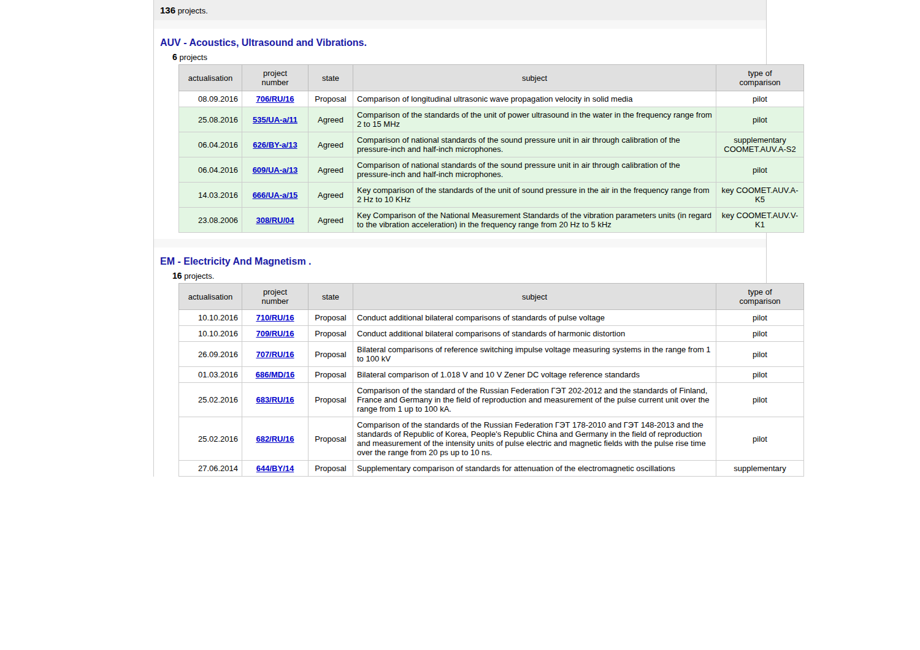136 projects.
AUV - Acoustics, Ultrasound and Vibrations.
6 projects
| actualisation | project number | state | subject | type of comparison |
| --- | --- | --- | --- | --- |
| 08.09.2016 | 706/RU/16 | Proposal | Comparison of longitudinal ultrasonic wave propagation velocity in solid media | pilot |
| 25.08.2016 | 535/UA-a/11 | Agreed | Comparison of the standards of the unit of power ultrasound in the water in the frequency range from 2 to 15 MHz | pilot |
| 06.04.2016 | 626/BY-a/13 | Agreed | Comparison of national standards of the sound pressure unit in air through calibration of the pressure-inch and half-inch microphones. | supplementary COOMET.AUV.A-S2 |
| 06.04.2016 | 609/UA-a/13 | Agreed | Comparison of national standards of the sound pressure unit in air through calibration of the pressure-inch and half-inch microphones. | pilot |
| 14.03.2016 | 666/UA-a/15 | Agreed | Key comparison of the standards of the unit of sound pressure in the air in the frequency range from 2 Hz to 10 KHz | key COOMET.AUV.A-K5 |
| 23.08.2006 | 308/RU/04 | Agreed | Key Comparison of the National Measurement Standards of the vibration parameters units (in regard to the vibration acceleration) in the frequency range from 20 Hz to 5 kHz | key COOMET.AUV.V-K1 |
EM - Electricity And Magnetism .
16 projects.
| actualisation | project number | state | subject | type of comparison |
| --- | --- | --- | --- | --- |
| 10.10.2016 | 710/RU/16 | Proposal | Conduct additional bilateral comparisons of standards of pulse voltage | pilot |
| 10.10.2016 | 709/RU/16 | Proposal | Conduct additional bilateral comparisons of standards of harmonic distortion | pilot |
| 26.09.2016 | 707/RU/16 | Proposal | Bilateral comparisons of reference switching impulse voltage measuring systems in the range from 1 to 100 kV | pilot |
| 01.03.2016 | 686/MD/16 | Proposal | Bilateral comparison of 1.018 V and 10 V Zener DC voltage reference standards | pilot |
| 25.02.2016 | 683/RU/16 | Proposal | Comparison of the standard of the Russian Federation ГЭТ 202-2012 and the standards of Finland, France and Germany in the field of reproduction and measurement of the pulse current unit over the range from 1 up to 100 kA. | pilot |
| 25.02.2016 | 682/RU/16 | Proposal | Comparison of the standards of the Russian Federation ГЭТ 178-2010 and ГЭТ 148-2013 and the standards of Republic of Korea, People's Republic China and Germany in the field of reproduction and measurement of the intensity units of pulse electric and magnetic fields with the pulse rise time over the range from 20 ps up to 10 ns. | pilot |
| 27.06.2014 | 644/BY/14 | Proposal | Supplementary comparison of standards for attenuation of the electromagnetic oscillations | supplementary |